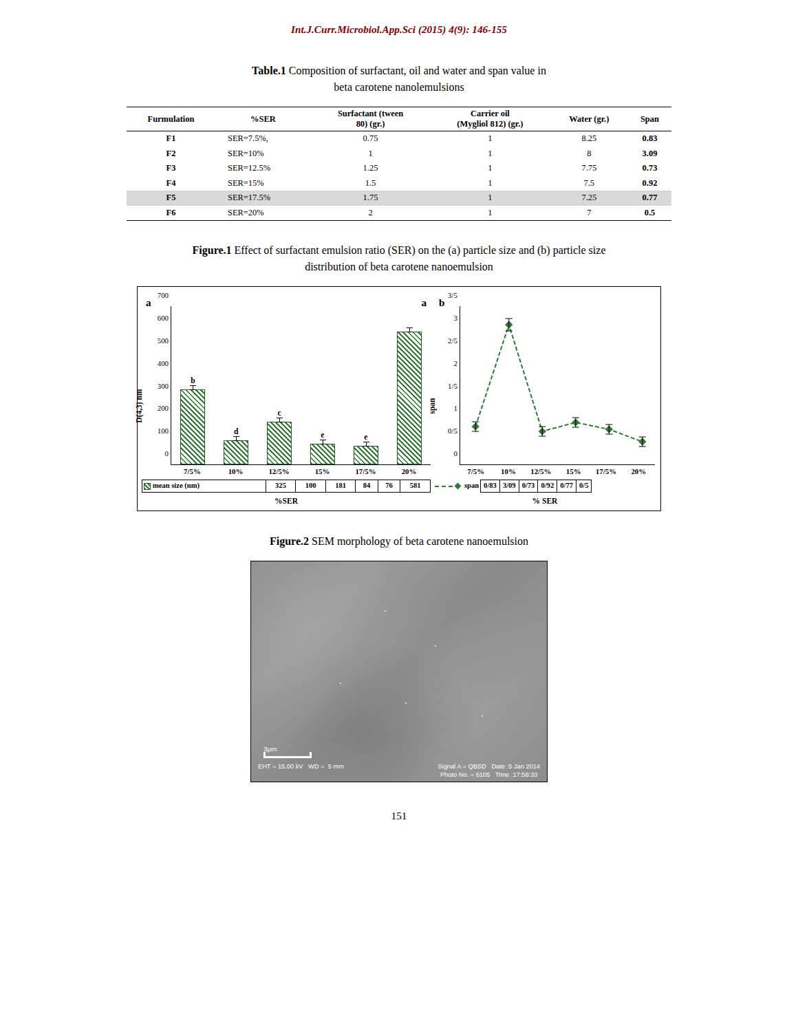Int.J.Curr.Microbiol.App.Sci (2015) 4(9): 146-155
Table.1 Composition of surfactant, oil and water and span value in
beta carotene nanolemulsions
| Furmulation | %SER | Surfactant (tween 80) (gr.) | Carrier oil (Mygliol 812) (gr.) | Water (gr.) | Span |
| --- | --- | --- | --- | --- | --- |
| F1 | SER=7.5%, | 0.75 | 1 | 8.25 | 0.83 |
| F2 | SER=10% | 1 | 1 | 8 | 3.09 |
| F3 | SER=12.5% | 1.25 | 1 | 7.75 | 0.73 |
| F4 | SER=15% | 1.5 | 1 | 7.5 | 0.92 |
| F5 | SER=17.5% | 1.75 | 1 | 7.25 | 0.77 |
| F6 | SER=20% | 2 | 1 | 7 | 0.5 |
Figure.1 Effect of surfactant emulsion ratio (SER) on the (a) particle size and (b) particle size
distribution of beta carotene nanoemulsion
a a D(4,3) nm
700 600 500 400 300 200 100 0
b
d
c
e
e
7/5% 10% 12/5% 15% 17/5% 20%
| mean size (nm) | 325 | 100 | 181 | 84 | 76 | 581 |
%SER
b span
3/5 3 2/5 2 1/5 1 0/5 0
7/5% 10% 12/5% 15% 17/5% 20%
span
| 0/83 | 3/09 | 0/73 | 0/92 | 0/77 | 0/5 |
% SER
Figure.2 SEM morphology of beta carotene nanoemulsion
3µm
EHT = 15.00 kV WD = 5 mm
Signal A = QBSD Date :5 Jan 2014
Photo No. = 6105 Time :17:58:33
151